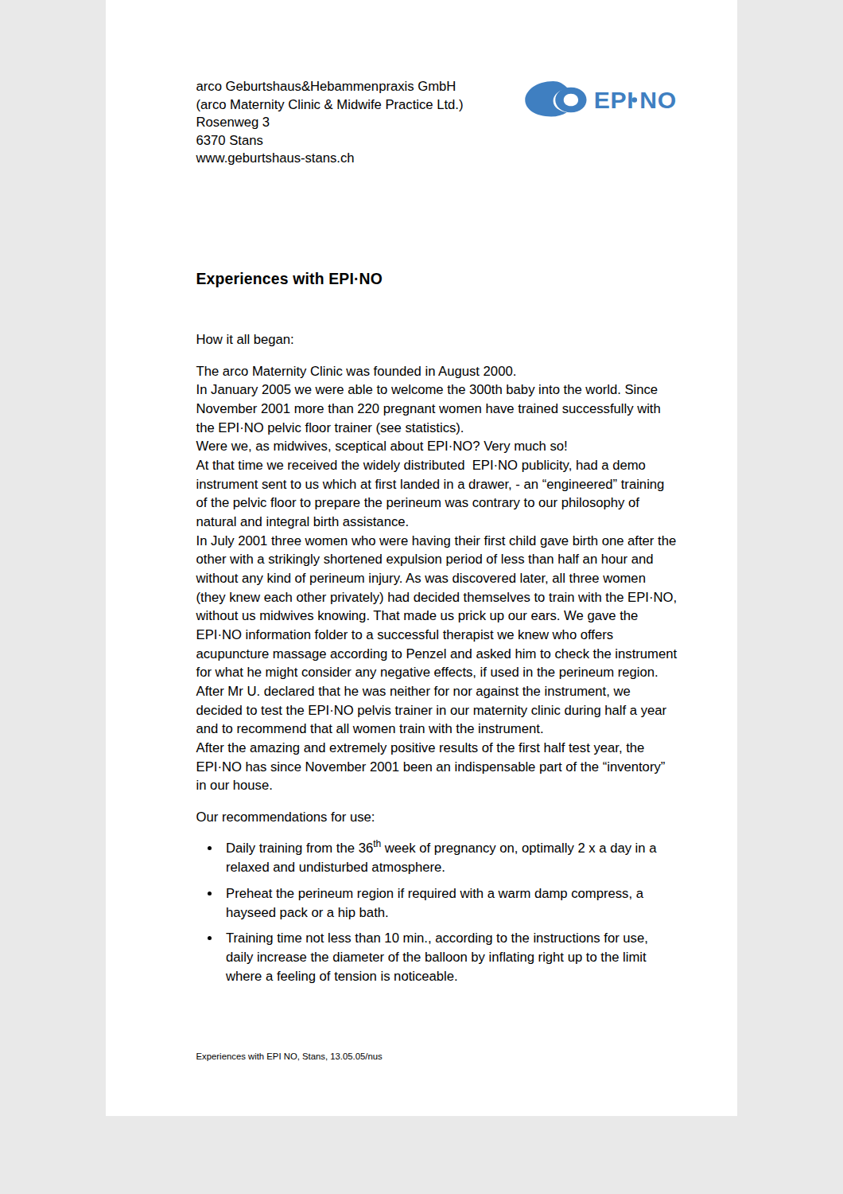arco Geburtshaus&Hebammenpraxis GmbH
(arco Maternity Clinic & Midwife Practice Ltd.)
Rosenweg 3
6370 Stans
www.geburtshaus-stans.ch
EPI·NO EPI NO
Experiences with EPI·NO
How it all began:
The arco Maternity Clinic was founded in August 2000.
In January 2005 we were able to welcome the 300th baby into the world. Since November 2001 more than 220 pregnant women have trained successfully with the EPI·NO pelvic floor trainer (see statistics).
Were we, as midwives, sceptical about EPI·NO? Very much so!
At that time we received the widely distributed EPI·NO publicity, had a demo instrument sent to us which at first landed in a drawer, - an “engineered” training of the pelvic floor to prepare the perineum was contrary to our philosophy of natural and integral birth assistance.
In July 2001 three women who were having their first child gave birth one after the other with a strikingly shortened expulsion period of less than half an hour and without any kind of perineum injury. As was discovered later, all three women (they knew each other privately) had decided themselves to train with the EPI·NO, without us midwives knowing. That made us prick up our ears. We gave the EPI·NO information folder to a successful therapist we knew who offers acupuncture massage according to Penzel and asked him to check the instrument for what he might consider any negative effects, if used in the perineum region. After Mr U. declared that he was neither for nor against the instrument, we decided to test the EPI·NO pelvis trainer in our maternity clinic during half a year and to recommend that all women train with the instrument.
After the amazing and extremely positive results of the first half test year, the EPI·NO has since November 2001 been an indispensable part of the “inventory” in our house.
Our recommendations for use:
Daily training from the 36th week of pregnancy on, optimally 2 x a day in a relaxed and undisturbed atmosphere.
Preheat the perineum region if required with a warm damp compress, a hayseed pack or a hip bath.
Training time not less than 10 min., according to the instructions for use, daily increase the diameter of the balloon by inflating right up to the limit where a feeling of tension is noticeable.
Experiences with EPI NO, Stans, 13.05.05/nus